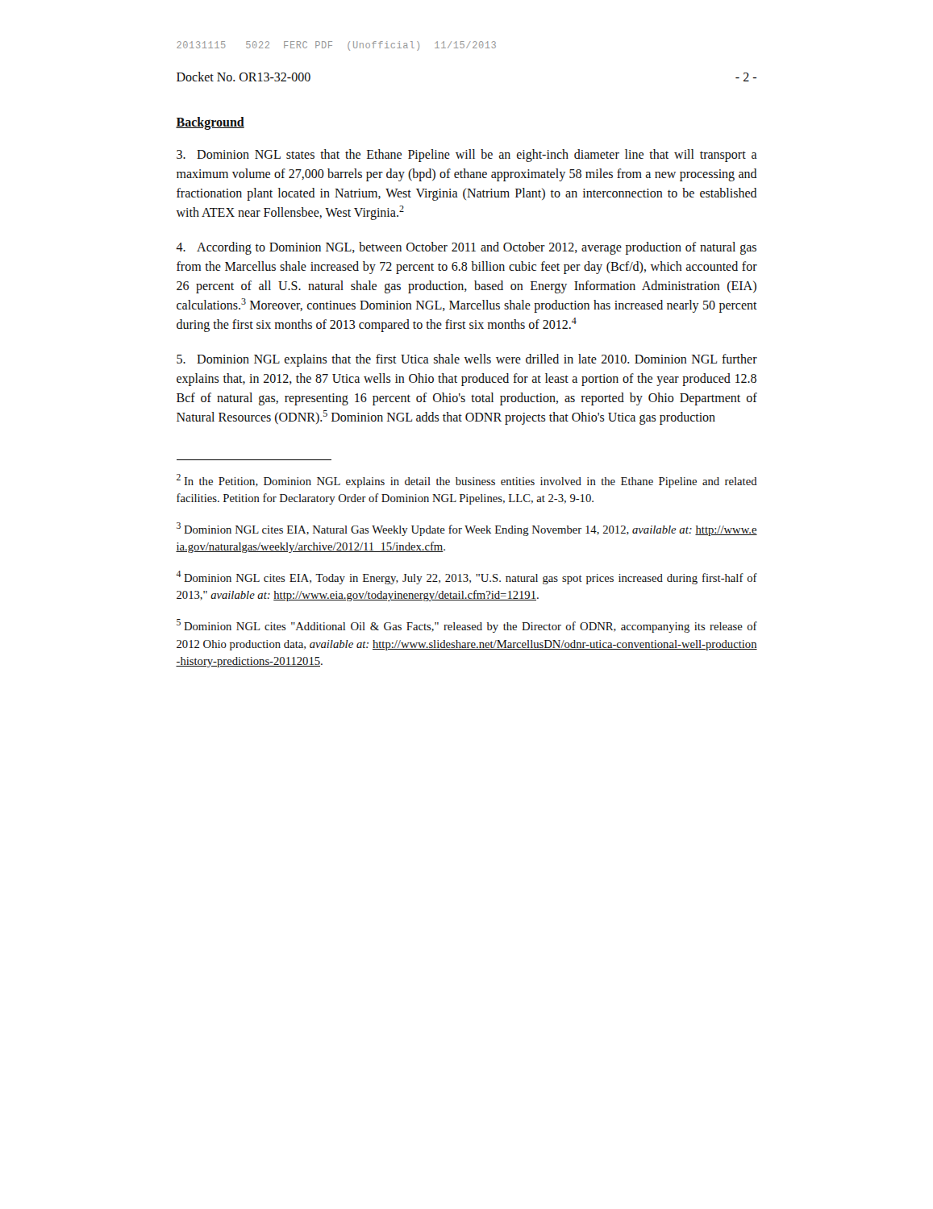20131115 5022 FERC PDF (Unofficial) 11/15/2013
Docket No. OR13-32-000 - 2 -
Background
3. Dominion NGL states that the Ethane Pipeline will be an eight-inch diameter line that will transport a maximum volume of 27,000 barrels per day (bpd) of ethane approximately 58 miles from a new processing and fractionation plant located in Natrium, West Virginia (Natrium Plant) to an interconnection to be established with ATEX near Follensbee, West Virginia.2
4. According to Dominion NGL, between October 2011 and October 2012, average production of natural gas from the Marcellus shale increased by 72 percent to 6.8 billion cubic feet per day (Bcf/d), which accounted for 26 percent of all U.S. natural shale gas production, based on Energy Information Administration (EIA) calculations.3 Moreover, continues Dominion NGL, Marcellus shale production has increased nearly 50 percent during the first six months of 2013 compared to the first six months of 2012.4
5. Dominion NGL explains that the first Utica shale wells were drilled in late 2010. Dominion NGL further explains that, in 2012, the 87 Utica wells in Ohio that produced for at least a portion of the year produced 12.8 Bcf of natural gas, representing 16 percent of Ohio's total production, as reported by Ohio Department of Natural Resources (ODNR).5 Dominion NGL adds that ODNR projects that Ohio's Utica gas production
2 In the Petition, Dominion NGL explains in detail the business entities involved in the Ethane Pipeline and related facilities. Petition for Declaratory Order of Dominion NGL Pipelines, LLC, at 2-3, 9-10.
3 Dominion NGL cites EIA, Natural Gas Weekly Update for Week Ending November 14, 2012, available at: http://www.eia.gov/naturalgas/weekly/archive/2012/11_15/index.cfm.
4 Dominion NGL cites EIA, Today in Energy, July 22, 2013, "U.S. natural gas spot prices increased during first-half of 2013," available at: http://www.eia.gov/todayinenergy/detail.cfm?id=12191.
5 Dominion NGL cites "Additional Oil & Gas Facts," released by the Director of ODNR, accompanying its release of 2012 Ohio production data, available at: http://www.slideshare.net/MarcellusDN/odnr-utica-conventional-well-production-history-predictions-20112015.